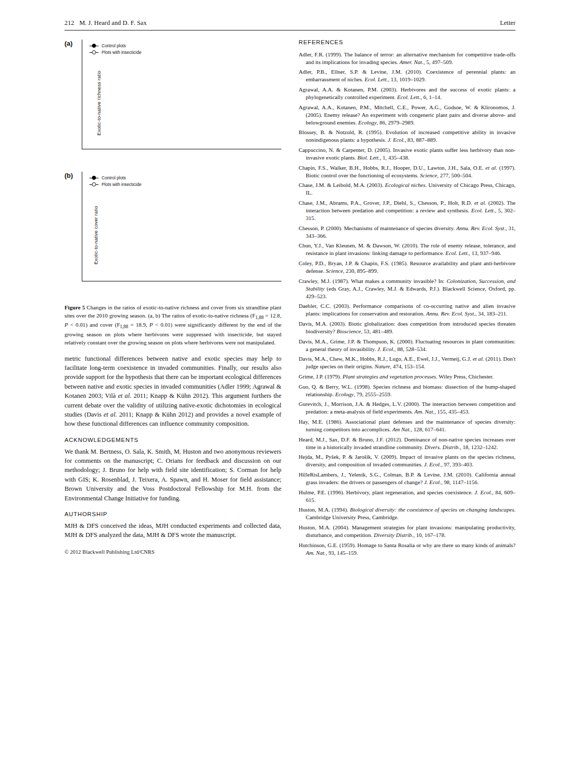212 M. J. Heard and D. F. Sax
Letter
(a)
Exotic-to-native richness ratio
Control plots
Plots with insecticide
(b)
Exotic-to-native cover ratio
Control plots
Plots with insecticide
Figure 5 Changes in the ratios of exotic-to-native richness and cover from six strandline plant sites over the 2010 growing season. (a, b) The ratios of exotic-to-native richness (F1,88 = 12.8, P < 0.01) and cover (F1,88 = 18.9, P < 0.01) were significantly different by the end of the growing season on plots where herbivores were suppressed with insecticide, but stayed relatively constant over the growing season on plots where herbivores were not manipulated.
metric functional differences between native and exotic species may help to facilitate long-term coexistence in invaded communities. Finally, our results also provide support for the hypothesis that there can be important ecological differences between native and exotic species in invaded communities (Adler 1999; Agrawal & Kotanen 2003; Vilà et al. 2011; Knapp & Kühn 2012). This argument furthers the current debate over the validity of utilizing native-exotic dichotomies in ecological studies (Davis et al. 2011; Knapp & Kühn 2012) and provides a novel example of how these functional differences can influence community composition.
Acknowledgements
We thank M. Bertness, O. Sala, K. Smith, M. Huston and two anonymous reviewers for comments on the manuscript; C. Orians for feedback and discussion on our methodology; J. Bruno for help with field site identification; S. Corman for help with GIS; K. Rosenblad, J. Teixera, A. Spawn, and H. Moser for field assistance; Brown University and the Voss Postdoctoral Fellowship for M.H. from the Environmental Change Initiative for funding.
Authorship
MJH & DFS conceived the ideas, MJH conducted experiments and collected data, MJH & DFS analyzed the data, MJH & DFS wrote the manuscript.
© 2012 Blackwell Publishing Ltd/CNRS
References
Adler, F.R. (1999). The balance of terror: an alternative mechanism for competitive trade-offs and its implications for invading species. Amer. Nat., 5, 497–509.
Adler, P.B., Ellner, S.P. & Levine, J.M. (2010). Coexistence of perennial plants: an embarrassment of niches. Ecol. Lett., 13, 1019–1029.
Agrawal, A.A. & Kotanen, P.M. (2003). Herbivores and the success of exotic plants: a phylogenetically controlled experiment. Ecol. Lett., 6, 1–14.
Agrawal, A.A., Kotanen, P.M., Mitchell, C.E., Power, A.G., Godsoe, W. & Klironomos, J. (2005). Enemy release? An experiment with congeneric plant pairs and diverse above- and belowground enemies. Ecology, 86, 2979–2989.
Blossey, B. & Notzold, R. (1995). Evolution of increased competitive ability in invasive nonindigenous plants: a hypothesis. J. Ecol., 83, 887–889.
Cappuccino, N. & Carpenter, D. (2005). Invasive exotic plants suffer less herbivory than non-invasive exotic plants. Biol. Lett., 1, 435–438.
Chapin, F.S., Walker, B.H., Hobbs, R.J., Hooper, D.U., Lawton, J.H., Sala, O.E. et al. (1997). Biotic control over the functioning of ecosystems. Science, 277, 500–504.
Chase, J.M. & Leibold, M.A. (2003). Ecological niches. University of Chicago Press, Chicago, IL.
Chase, J.M., Abrams, P.A., Grover, J.P., Diehl, S., Chesson, P., Holt, R.D. et al. (2002). The interaction between predation and competition: a review and synthesis. Ecol. Lett., 5, 302–315.
Chesson, P. (2000). Mechanisms of maintenance of species diversity. Annu. Rev. Ecol. Syst., 31, 343–366.
Chun, Y.J., Van Kleunen, M. & Dawson, W. (2010). The role of enemy release, tolerance, and resistance in plant invasions: linking damage to performance. Ecol. Lett., 13, 937–946.
Coley, P.D., Bryan, J.P. & Chapin, F.S. (1985). Resource availability and plant anti-herbivore defense. Science, 230, 895–899.
Crawley, M.J. (1987). What makes a community invasible? In: Colonization, Succession, and Stability (eds Gray, A.J., Crawley, M.J. & Edwards, P.J.). Blackwell Science, Oxford, pp. 429–523.
Daehler, C.C. (2003). Performance comparisons of co-occurring native and alien invasive plants: implications for conservation and restoration. Annu. Rev. Ecol. Syst., 34, 183–211.
Davis, M.A. (2003). Biotic globalization: does competition from introduced species threaten biodiversity? Bioscience, 53, 481–489.
Davis, M.A., Grime, J.P. & Thompson, K. (2000). Fluctuating resources in plant communities: a general theory of invasibility. J. Ecol., 88, 528–534.
Davis, M.A., Chew, M.K., Hobbs, R.J., Lugo, A.E., Ewel, J.J., Vermeij, G.J. et al. (2011). Don't judge species on their origins. Nature, 474, 153–154.
Grime, J.P. (1979). Plant strategies and vegetation processes. Wiley Press, Chichester.
Guo, Q. & Berry, W.L. (1998). Species richness and biomass: dissection of the hump-shaped relationship. Ecology, 79, 2555–2559.
Gurevitch, J., Morrison, J.A. & Hedges, L.V. (2000). The interaction between competition and predation: a meta-analysis of field experiments. Am. Nat., 155, 435–453.
Hay, M.E. (1986). Associational plant defenses and the maintenance of species diversity: turning competitors into accomplices. Am Nat., 128, 617–641.
Heard, M.J., Sax, D.F. & Bruno, J.F. (2012). Dominance of non-native species increases over time in a historically invaded strandline community. Divers. Distrib., 18, 1232–1242.
Hejda, M., Pyšek, P. & Jarošík, V. (2009). Impact of invasive plants on the species richness, diversity, and composition of invaded communities. J. Ecol., 97, 393–403.
HilleRisLambers, J., Yelenik, S.G., Colman, B.P. & Levine, J.M. (2010). California annual grass invaders: the drivers or passengers of change? J. Ecol., 98, 1147–1156.
Hulme, P.E. (1996). Herbivory, plant regeneration, and species coexistence. J. Ecol., 84, 609–615.
Huston, M.A. (1994). Biological diversity: the coexistence of species on changing landscapes. Cambridge University Press, Cambridge.
Huston, M.A. (2004). Management strategies for plant invasions: manipulating productivity, disturbance, and competition. Diversity Distrib., 10, 167–178.
Hutchinson, G.E. (1959). Homage to Santa Rosalia or why are there so many kinds of animals? Am. Nat., 93, 145–159.